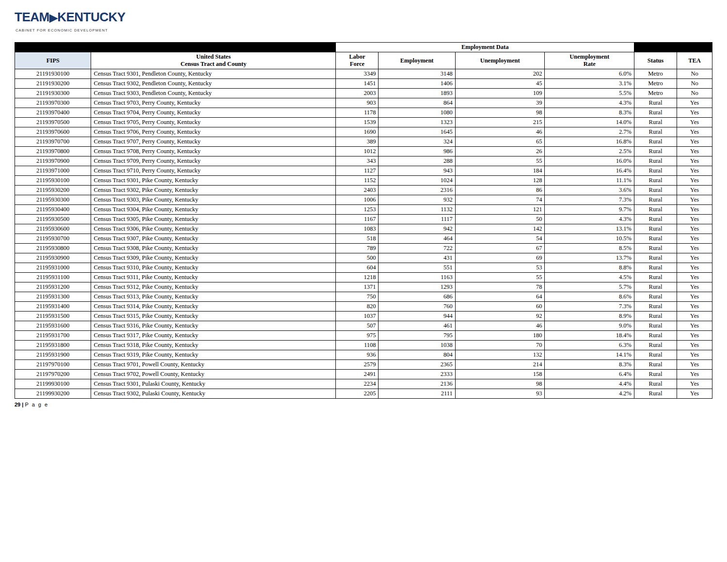TEAM▶KENTUCKY
CABINET FOR ECONOMIC DEVELOPMENT
| | Employment Data | |
| --- | --- | --- |
| FIPS | United States Census Tract and County | Labor Force | Employment | Unemployment | Unemployment Rate | Status | TEA |
| 21191930100 | Census Tract 9301, Pendleton County, Kentucky | 3349 | 3148 | 202 | 6.0% | Metro | No |
| 21191930200 | Census Tract 9302, Pendleton County, Kentucky | 1451 | 1406 | 45 | 3.1% | Metro | No |
| 21191930300 | Census Tract 9303, Pendleton County, Kentucky | 2003 | 1893 | 109 | 5.5% | Metro | No |
| 21193970300 | Census Tract 9703, Perry County, Kentucky | 903 | 864 | 39 | 4.3% | Rural | Yes |
| 21193970400 | Census Tract 9704, Perry County, Kentucky | 1178 | 1080 | 98 | 8.3% | Rural | Yes |
| 21193970500 | Census Tract 9705, Perry County, Kentucky | 1539 | 1323 | 215 | 14.0% | Rural | Yes |
| 21193970600 | Census Tract 9706, Perry County, Kentucky | 1690 | 1645 | 46 | 2.7% | Rural | Yes |
| 21193970700 | Census Tract 9707, Perry County, Kentucky | 389 | 324 | 65 | 16.8% | Rural | Yes |
| 21193970800 | Census Tract 9708, Perry County, Kentucky | 1012 | 986 | 26 | 2.5% | Rural | Yes |
| 21193970900 | Census Tract 9709, Perry County, Kentucky | 343 | 288 | 55 | 16.0% | Rural | Yes |
| 21193971000 | Census Tract 9710, Perry County, Kentucky | 1127 | 943 | 184 | 16.4% | Rural | Yes |
| 21195930100 | Census Tract 9301, Pike County, Kentucky | 1152 | 1024 | 128 | 11.1% | Rural | Yes |
| 21195930200 | Census Tract 9302, Pike County, Kentucky | 2403 | 2316 | 86 | 3.6% | Rural | Yes |
| 21195930300 | Census Tract 9303, Pike County, Kentucky | 1006 | 932 | 74 | 7.3% | Rural | Yes |
| 21195930400 | Census Tract 9304, Pike County, Kentucky | 1253 | 1132 | 121 | 9.7% | Rural | Yes |
| 21195930500 | Census Tract 9305, Pike County, Kentucky | 1167 | 1117 | 50 | 4.3% | Rural | Yes |
| 21195930600 | Census Tract 9306, Pike County, Kentucky | 1083 | 942 | 142 | 13.1% | Rural | Yes |
| 21195930700 | Census Tract 9307, Pike County, Kentucky | 518 | 464 | 54 | 10.5% | Rural | Yes |
| 21195930800 | Census Tract 9308, Pike County, Kentucky | 789 | 722 | 67 | 8.5% | Rural | Yes |
| 21195930900 | Census Tract 9309, Pike County, Kentucky | 500 | 431 | 69 | 13.7% | Rural | Yes |
| 21195931000 | Census Tract 9310, Pike County, Kentucky | 604 | 551 | 53 | 8.8% | Rural | Yes |
| 21195931100 | Census Tract 9311, Pike County, Kentucky | 1218 | 1163 | 55 | 4.5% | Rural | Yes |
| 21195931200 | Census Tract 9312, Pike County, Kentucky | 1371 | 1293 | 78 | 5.7% | Rural | Yes |
| 21195931300 | Census Tract 9313, Pike County, Kentucky | 750 | 686 | 64 | 8.6% | Rural | Yes |
| 21195931400 | Census Tract 9314, Pike County, Kentucky | 820 | 760 | 60 | 7.3% | Rural | Yes |
| 21195931500 | Census Tract 9315, Pike County, Kentucky | 1037 | 944 | 92 | 8.9% | Rural | Yes |
| 21195931600 | Census Tract 9316, Pike County, Kentucky | 507 | 461 | 46 | 9.0% | Rural | Yes |
| 21195931700 | Census Tract 9317, Pike County, Kentucky | 975 | 795 | 180 | 18.4% | Rural | Yes |
| 21195931800 | Census Tract 9318, Pike County, Kentucky | 1108 | 1038 | 70 | 6.3% | Rural | Yes |
| 21195931900 | Census Tract 9319, Pike County, Kentucky | 936 | 804 | 132 | 14.1% | Rural | Yes |
| 21197970100 | Census Tract 9701, Powell County, Kentucky | 2579 | 2365 | 214 | 8.3% | Rural | Yes |
| 21197970200 | Census Tract 9702, Powell County, Kentucky | 2491 | 2333 | 158 | 6.4% | Rural | Yes |
| 21199930100 | Census Tract 9301, Pulaski County, Kentucky | 2234 | 2136 | 98 | 4.4% | Rural | Yes |
| 21199930200 | Census Tract 9302, Pulaski County, Kentucky | 2205 | 2111 | 93 | 4.2% | Rural | Yes |
29 | P a g e